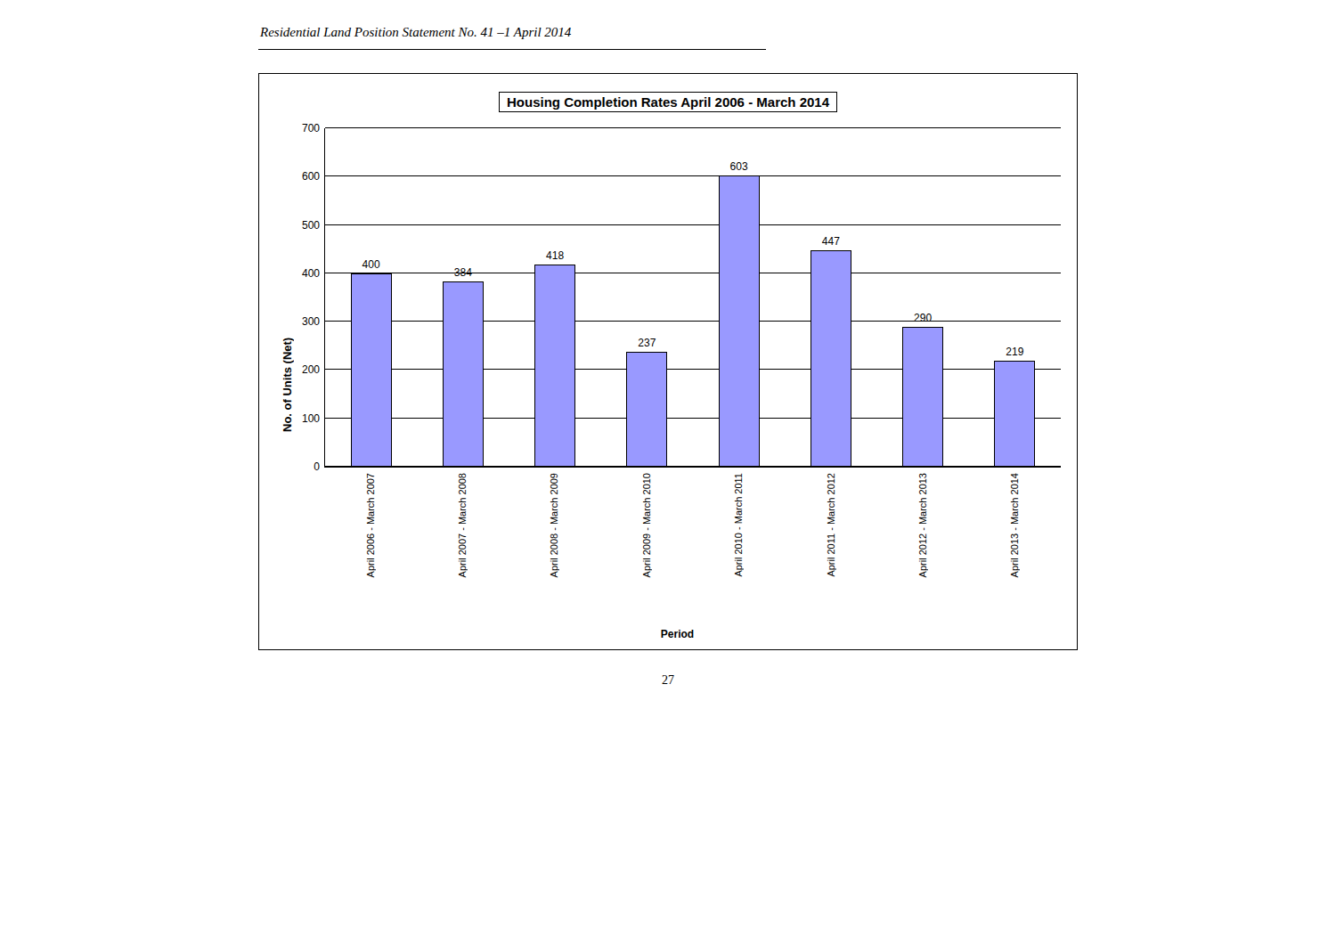Residential Land Position Statement No. 41 –1 April 2014
Housing Completion Rates April 2006 - March 2014
No. of Units (Net)
700
600
500
400
300
200
100
0
400
384
418
237
603
447
290
219
April 2006 - March 2007
April 2007 - March 2008
April 2008 - March 2009
April 2009 - March 2010
April 2010 - March 2011
April 2011 - March 2012
April 2012 - March 2013
April 2013 - March 2014
Period
27